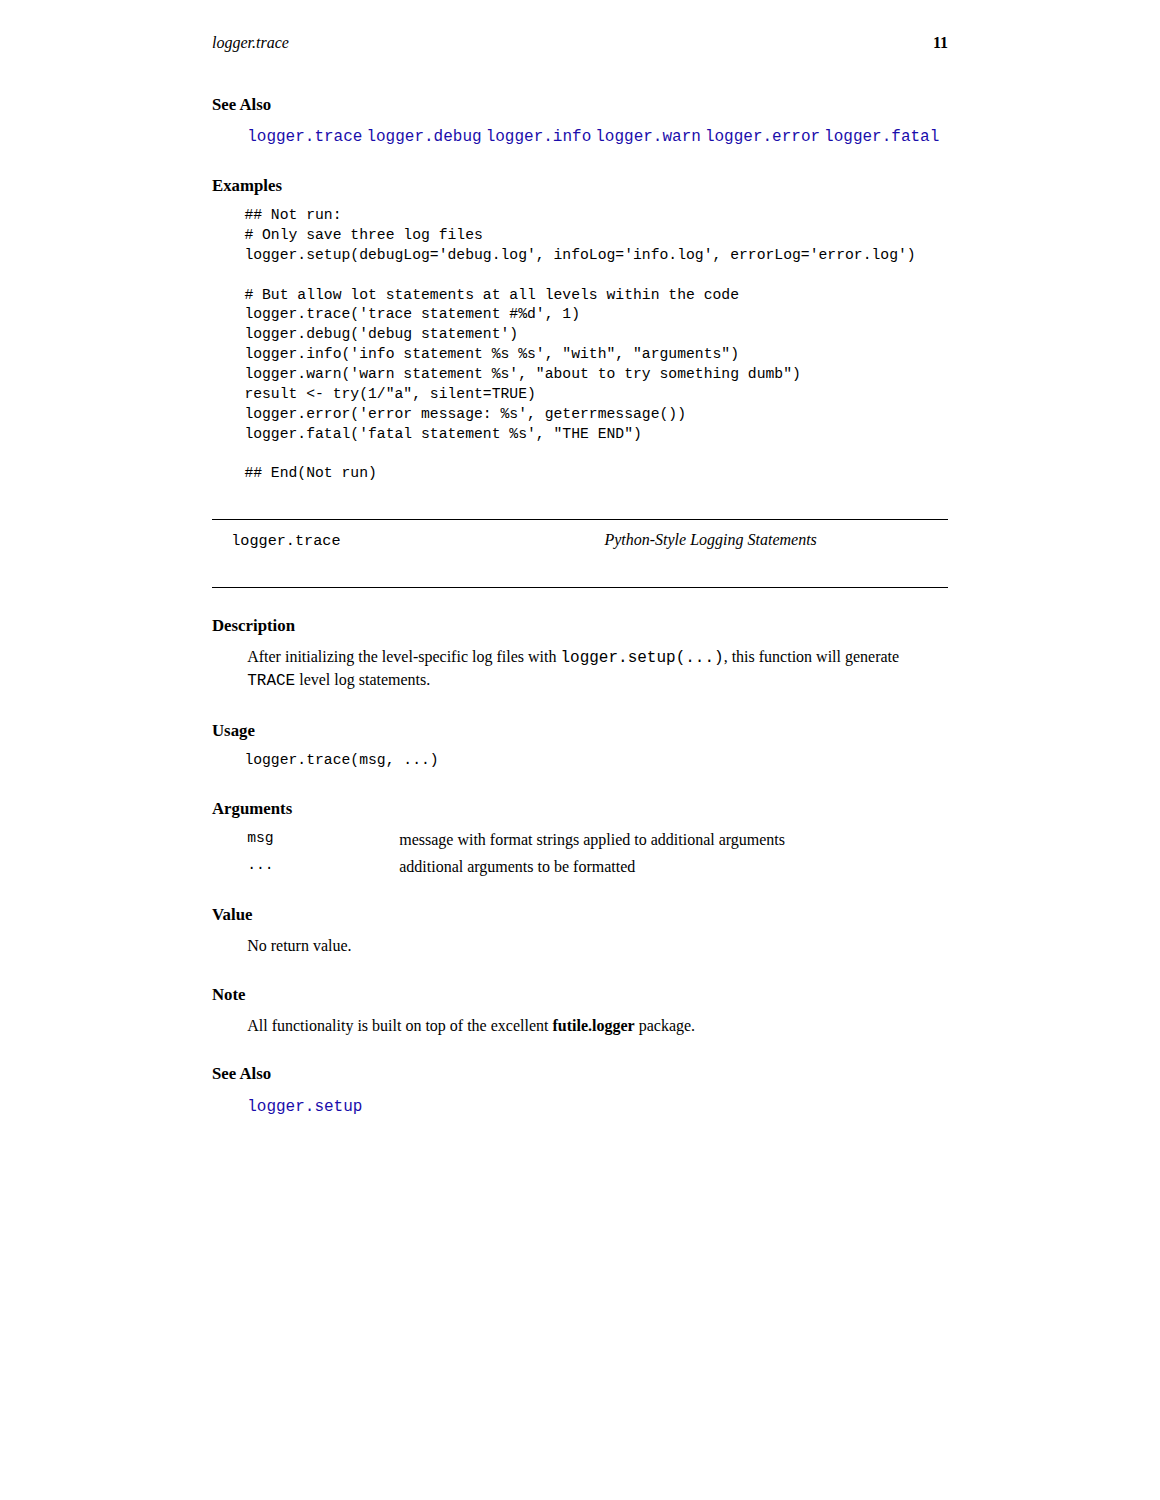logger.trace 11
See Also
logger.trace logger.debug logger.info logger.warn logger.error logger.fatal
Examples
## Not run: 
# Only save three log files
logger.setup(debugLog='debug.log', infoLog='info.log', errorLog='error.log')

# But allow lot statements at all levels within the code
logger.trace('trace statement #%d', 1)
logger.debug('debug statement')
logger.info('info statement %s %s', "with", "arguments")
logger.warn('warn statement %s', "about to try something dumb")
result <- try(1/"a", silent=TRUE)
logger.error('error message: %s', geterrmessage())
logger.fatal('fatal statement %s', "THE END")

## End(Not run)
logger.trace Python-Style Logging Statements
Description
After initializing the level-specific log files with logger.setup(...), this function will generate TRACE level log statements.
Usage
logger.trace(msg, ...)
Arguments
msg
message with format strings applied to additional arguments
...
additional arguments to be formatted
Value
No return value.
Note
All functionality is built on top of the excellent futile.logger package.
See Also
logger.setup